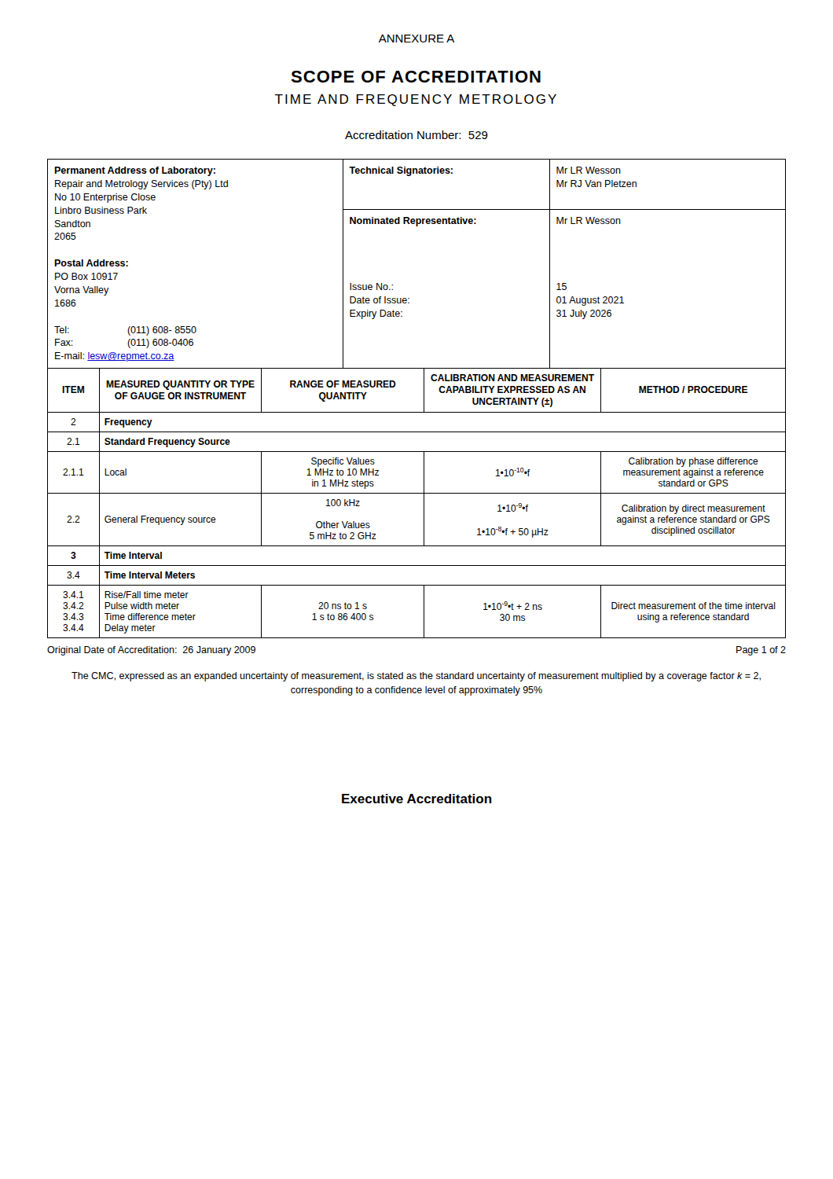ANNEXURE A
SCOPE OF ACCREDITATION
TIME AND FREQUENCY METROLOGY
Accreditation Number: 529
| Permanent Address of Laboratory: Repair and Metrology Services (Pty) Ltd No 10 Enterprise Close Linbro Business Park Sandton 2065 Postal Address: PO Box 10917 Vorna Valley 1686 / Tel: / (011) 608- 8550 / / Fax: / (011) 608-0406 / / E-mail: lesw@repmet.co.za / | Technical Signatories: | Mr LR Wesson Mr RJ Van Pletzen |
| Nominated Representative: / Issue No.: / / Date of Issue: / / Expiry Date: / | Mr LR Wesson / 15 / / 01 August 2021 / / 31 July 2026 / |
| ITEM | MEASURED QUANTITY OR TYPE OF GAUGE OR INSTRUMENT | RANGE OF MEASURED QUANTITY | CALIBRATION AND MEASUREMENT CAPABILITY EXPRESSED AS AN UNCERTAINTY (±) | METHOD / PROCEDURE |
| --- | --- | --- | --- | --- |
| 2 | Frequency |
| 2.1 | Standard Frequency Source |
| 2.1.1 | Local | Specific Values 1 MHz to 10 MHz in 1 MHz steps | 1•10 -10 •f | Calibration by phase difference measurement against a reference standard or GPS |
| 2.2 | General Frequency source | 100 kHz Other Values 5 mHz to 2 GHz | 1•10 -9 •f 1•10 -8 •f + 50 µHz | Calibration by direct measurement against a reference standard or GPS disciplined oscillator |
| 3 | Time Interval |
| 3.4 | Time Interval Meters |
| 3.4.1 3.4.2 3.4.3 3.4.4 | Rise/Fall time meter Pulse width meter Time difference meter Delay meter | 20 ns to 1 s 1 s to 86 400 s | 1•10 -9 •t + 2 ns 30 ms | Direct measurement of the time interval using a reference standard |
Original Date of Accreditation: 26 January 2009 Page 1 of 2
The CMC, expressed as an expanded uncertainty of measurement, is stated as the standard uncertainty of measurement multiplied by a coverage factor k = 2, corresponding to a confidence level of approximately 95%
Executive Accreditation